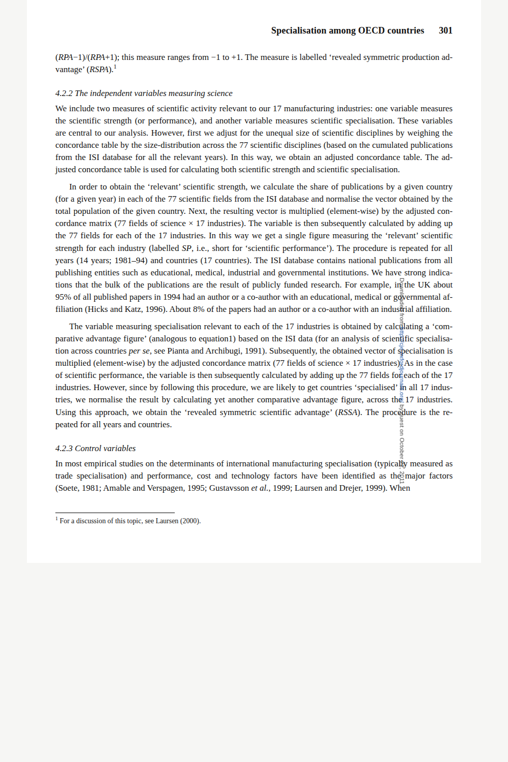Downloaded from http://cje.oxfordjournals.org/ by guest on October 22, 2011
Specialisation among OECD countries 301
(RPA−1)/(RPA+1); this measure ranges from −1 to +1. The measure is labelled ‘revealed symmetric production advantage’ (RSPA).1
4.2.2 The independent variables measuring science
We include two measures of scientific activity relevant to our 17 manufacturing industries: one variable measures the scientific strength (or performance), and another variable measures scientific specialisation. These variables are central to our analysis. However, first we adjust for the unequal size of scientific disciplines by weighing the concordance table by the size-distribution across the 77 scientific disciplines (based on the cumulated publications from the ISI database for all the relevant years). In this way, we obtain an adjusted concordance table. The adjusted concordance table is used for calculating both scientific strength and scientific specialisation.
In order to obtain the ‘relevant’ scientific strength, we calculate the share of publications by a given country (for a given year) in each of the 77 scientific fields from the ISI database and normalise the vector obtained by the total population of the given country. Next, the resulting vector is multiplied (element-wise) by the adjusted concordance matrix (77 fields of science × 17 industries). The variable is then subsequently calculated by adding up the 77 fields for each of the 17 industries. In this way we get a single figure measuring the ‘relevant’ scientific strength for each industry (labelled SP, i.e., short for ‘scientific performance’). The procedure is repeated for all years (14 years; 1981–94) and countries (17 countries). The ISI database contains national publications from all publishing entities such as educational, medical, industrial and governmental institutions. We have strong indications that the bulk of the publications are the result of publicly funded research. For example, in the UK about 95% of all published papers in 1994 had an author or a co-author with an educational, medical or governmental affiliation (Hicks and Katz, 1996). About 8% of the papers had an author or a co-author with an industrial affiliation.
The variable measuring specialisation relevant to each of the 17 industries is obtained by calculating a ‘comparative advantage figure’ (analogous to equation1) based on the ISI data (for an analysis of scientific specialisation across countries per se, see Pianta and Archibugi, 1991). Subsequently, the obtained vector of specialisation is multiplied (element-wise) by the adjusted concordance matrix (77 fields of science × 17 industries). As in the case of scientific performance, the variable is then subsequently calculated by adding up the 77 fields for each of the 17 industries. However, since by following this procedure, we are likely to get countries ‘specialised’ in all 17 industries, we normalise the result by calculating yet another comparative advantage figure, across the 17 industries. Using this approach, we obtain the ‘revealed symmetric scientific advantage’ (RSSA). The procedure is the repeated for all years and countries.
4.2.3 Control variables
In most empirical studies on the determinants of international manufacturing specialisation (typically measured as trade specialisation) and performance, cost and technology factors have been identified as the major factors (Soete, 1981; Amable and Verspagen, 1995; Gustavsson et al., 1999; Laursen and Drejer, 1999). When
1 For a discussion of this topic, see Laursen (2000).